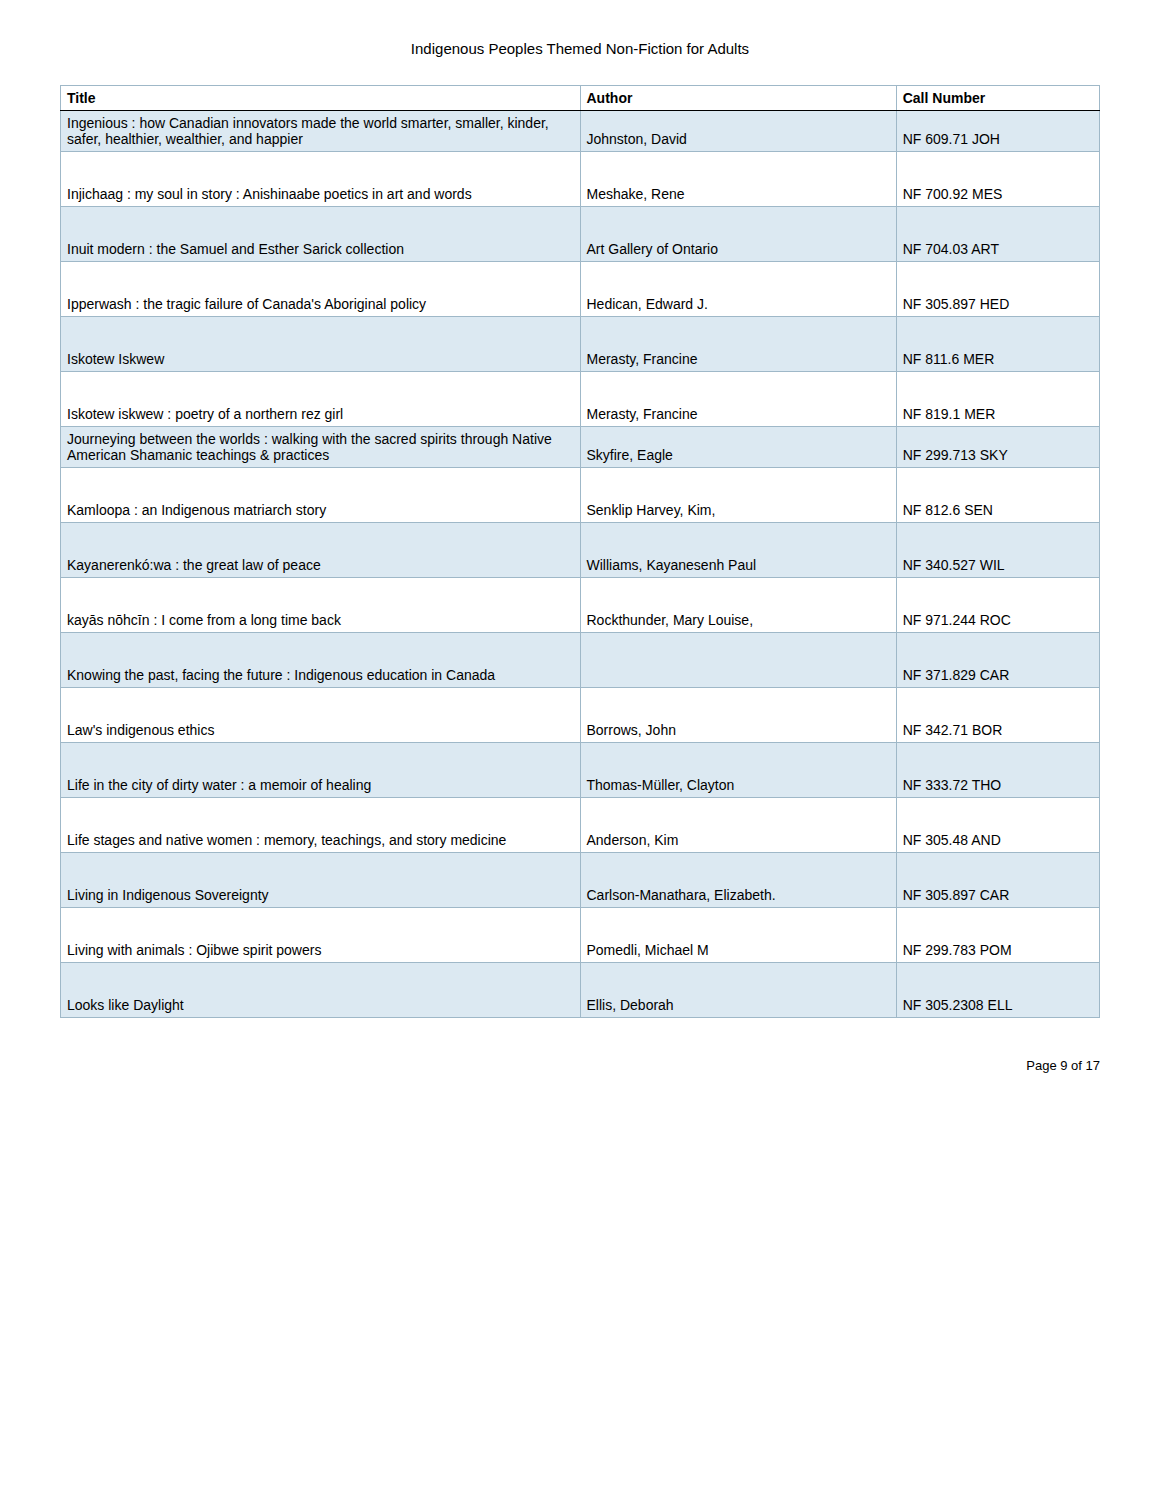Indigenous Peoples Themed Non-Fiction for Adults
| Title | Author | Call Number |
| --- | --- | --- |
| Ingenious : how Canadian innovators made the world smarter, smaller, kinder, safer, healthier, wealthier, and happier | Johnston, David | NF 609.71 JOH |
| Injichaag : my soul in story : Anishinaabe poetics in art and words | Meshake, Rene | NF 700.92 MES |
| Inuit modern : the Samuel and Esther Sarick collection | Art Gallery of Ontario | NF 704.03 ART |
| Ipperwash : the tragic failure of Canada's Aboriginal policy | Hedican, Edward J. | NF 305.897 HED |
| Iskotew Iskwew | Merasty, Francine | NF 811.6 MER |
| Iskotew iskwew : poetry of a northern rez girl | Merasty, Francine | NF 819.1 MER |
| Journeying between the worlds : walking with the sacred spirits through Native American Shamanic teachings & practices | Skyfire, Eagle | NF 299.713 SKY |
| Kamloopa : an Indigenous matriarch story | Senklip Harvey, Kim, | NF 812.6 SEN |
| Kayanerenkó:wa : the great law of peace | Williams, Kayanesenh Paul | NF 340.527 WIL |
| kayās nōhcīn : I come from a long time back | Rockthunder, Mary Louise, | NF 971.244 ROC |
| Knowing the past, facing the future : Indigenous education in Canada | | NF 371.829 CAR |
| Law's indigenous ethics | Borrows, John | NF 342.71 BOR |
| Life in the city of dirty water : a memoir of healing | Thomas-Müller, Clayton | NF 333.72 THO |
| Life stages and native women : memory, teachings, and story medicine | Anderson, Kim | NF 305.48 AND |
| Living in Indigenous Sovereignty | Carlson-Manathara, Elizabeth. | NF 305.897 CAR |
| Living with animals : Ojibwe spirit powers | Pomedli, Michael M | NF 299.783 POM |
| Looks like Daylight | Ellis, Deborah | NF 305.2308 ELL |
Page 9 of 17